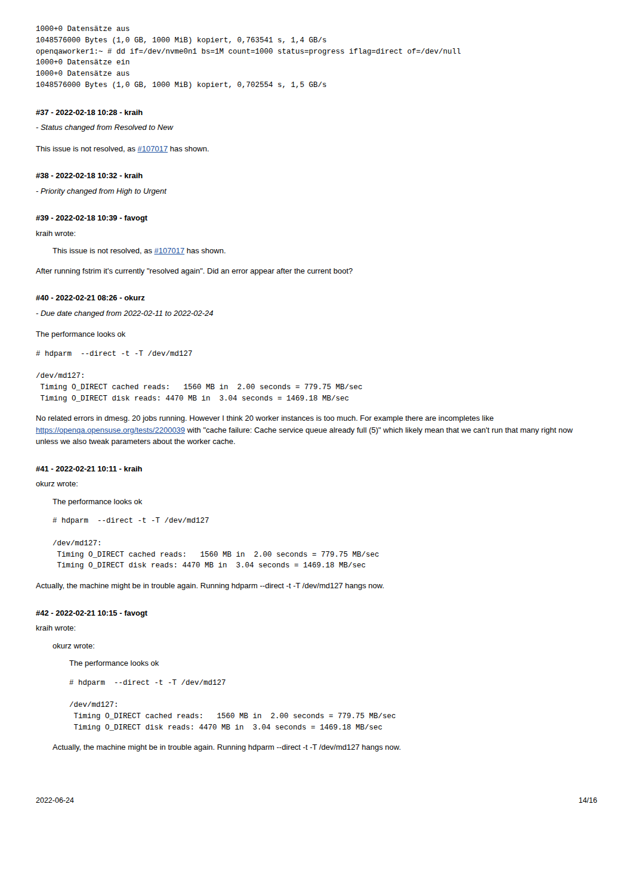1000+0 Datensätze aus
1048576000 Bytes (1,0 GB, 1000 MiB) kopiert, 0,763541 s, 1,4 GB/s
openqaworker1:~ # dd if=/dev/nvme0n1 bs=1M count=1000 status=progress iflag=direct of=/dev/null
1000+0 Datensätze ein
1000+0 Datensätze aus
1048576000 Bytes (1,0 GB, 1000 MiB) kopiert, 0,702554 s, 1,5 GB/s
#37 - 2022-02-18 10:28 - kraih
- Status changed from Resolved to New
This issue is not resolved, as #107017 has shown.
#38 - 2022-02-18 10:32 - kraih
- Priority changed from High to Urgent
#39 - 2022-02-18 10:39 - favogt
kraih wrote:
This issue is not resolved, as #107017 has shown.
After running fstrim it's currently "resolved again". Did an error appear after the current boot?
#40 - 2022-02-21 08:26 - okurz
- Due date changed from 2022-02-11 to 2022-02-24
The performance looks ok
# hdparm  --direct -t -T /dev/md127

/dev/md127:
 Timing O_DIRECT cached reads:   1560 MB in  2.00 seconds = 779.75 MB/sec
 Timing O_DIRECT disk reads: 4470 MB in  3.04 seconds = 1469.18 MB/sec
No related errors in dmesg. 20 jobs running. However I think 20 worker instances is too much. For example there are incompletes like https://openqa.opensuse.org/tests/2200039 with "cache failure: Cache service queue already full (5)" which likely mean that we can't run that many right now unless we also tweak parameters about the worker cache.
#41 - 2022-02-21 10:11 - kraih
okurz wrote:
The performance looks ok
# hdparm  --direct -t -T /dev/md127

/dev/md127:
 Timing O_DIRECT cached reads:   1560 MB in  2.00 seconds = 779.75 MB/sec
 Timing O_DIRECT disk reads: 4470 MB in  3.04 seconds = 1469.18 MB/sec
Actually, the machine might be in trouble again. Running hdparm --direct -t -T /dev/md127 hangs now.
#42 - 2022-02-21 10:15 - favogt
kraih wrote:
okurz wrote:
The performance looks ok
# hdparm  --direct -t -T /dev/md127

/dev/md127:
 Timing O_DIRECT cached reads:   1560 MB in  2.00 seconds = 779.75 MB/sec
 Timing O_DIRECT disk reads: 4470 MB in  3.04 seconds = 1469.18 MB/sec
Actually, the machine might be in trouble again. Running hdparm --direct -t -T /dev/md127 hangs now.
2022-06-24 14/16